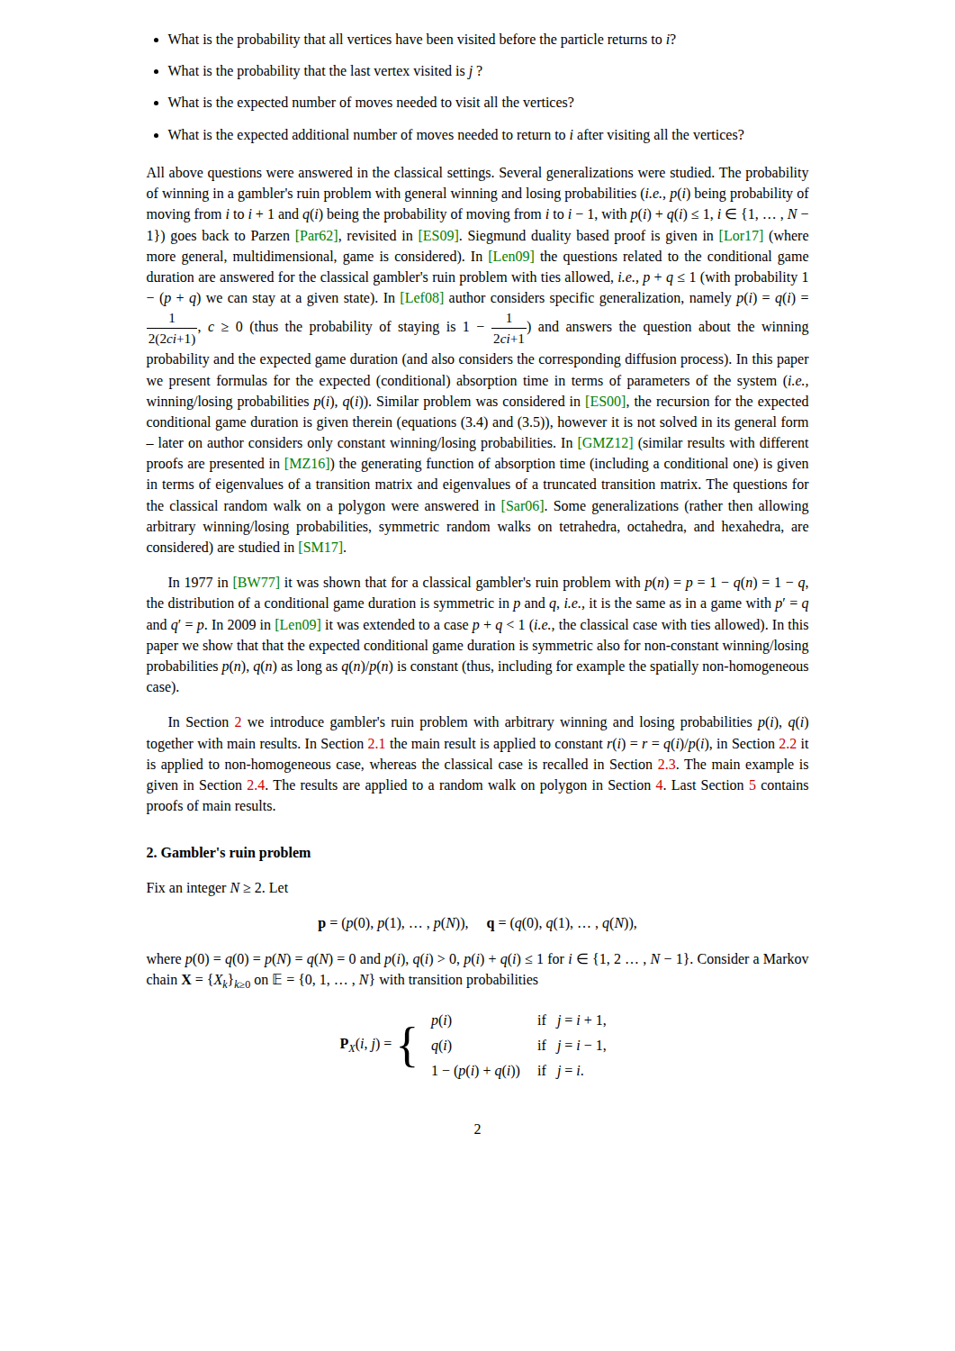What is the probability that all vertices have been visited before the particle returns to i?
What is the probability that the last vertex visited is j ?
What is the expected number of moves needed to visit all the vertices?
What is the expected additional number of moves needed to return to i after visiting all the vertices?
All above questions were answered in the classical settings. Several generalizations were studied. The probability of winning in a gambler's ruin problem with general winning and losing probabilities (i.e., p(i) being probability of moving from i to i + 1 and q(i) being the probability of moving from i to i − 1, with p(i) + q(i) ≤ 1, i ∈ {1, … , N − 1}) goes back to Parzen [Par62], revisited in [ES09]. Siegmund duality based proof is given in [Lor17] (where more general, multidimensional, game is considered). In [Len09] the questions related to the conditional game duration are answered for the classical gambler's ruin problem with ties allowed, i.e., p + q ≤ 1 (with probability 1 − (p + q) we can stay at a given state). In [Lef08] author considers specific generalization, namely p(i) = q(i) = 12(2ci+1), c ≥ 0 (thus the probability of staying is 1 − 12ci+1) and answers the question about the winning probability and the expected game duration (and also considers the corresponding diffusion process). In this paper we present formulas for the expected (conditional) absorption time in terms of parameters of the system (i.e., winning/losing probabilities p(i), q(i)). Similar problem was considered in [ES00], the recursion for the expected conditional game duration is given therein (equations (3.4) and (3.5)), however it is not solved in its general form – later on author considers only constant winning/losing probabilities. In [GMZ12] (similar results with different proofs are presented in [MZ16]) the generating function of absorption time (including a conditional one) is given in terms of eigenvalues of a transition matrix and eigenvalues of a truncated transition matrix. The questions for the classical random walk on a polygon were answered in [Sar06]. Some generalizations (rather then allowing arbitrary winning/losing probabilities, symmetric random walks on tetrahedra, octahedra, and hexahedra, are considered) are studied in [SM17].
In 1977 in [BW77] it was shown that for a classical gambler's ruin problem with p(n) = p = 1 − q(n) = 1 − q, the distribution of a conditional game duration is symmetric in p and q, i.e., it is the same as in a game with p′ = q and q′ = p. In 2009 in [Len09] it was extended to a case p + q < 1 (i.e., the classical case with ties allowed). In this paper we show that that the expected conditional game duration is symmetric also for non-constant winning/losing probabilities p(n), q(n) as long as q(n)/p(n) is constant (thus, including for example the spatially non-homogeneous case).
In Section 2 we introduce gambler's ruin problem with arbitrary winning and losing probabilities p(i), q(i) together with main results. In Section 2.1 the main result is applied to constant r(i) = r = q(i)/p(i), in Section 2.2 it is applied to non-homogeneous case, whereas the classical case is recalled in Section 2.3. The main example is given in Section 2.4. The results are applied to a random walk on polygon in Section 4. Last Section 5 contains proofs of main results.
2. Gambler's ruin problem
Fix an integer N ≥ 2. Let
p = (p(0), p(1), … , p(N)), q = (q(0), q(1), … , q(N)),
where p(0) = q(0) = p(N) = q(N) = 0 and p(i), q(i) > 0, p(i) + q(i) ≤ 1 for i ∈ {1, 2 … , N − 1}. Consider a Markov chain X = {Xk}k≥0 on 𝔼 = {0, 1, … , N} with transition probabilities
PX(i, j) = {
| p ( i ) | if j = i + 1, |
| q ( i ) | if j = i − 1, |
| 1 − ( p ( i ) + q ( i )) | if j = i . |
2